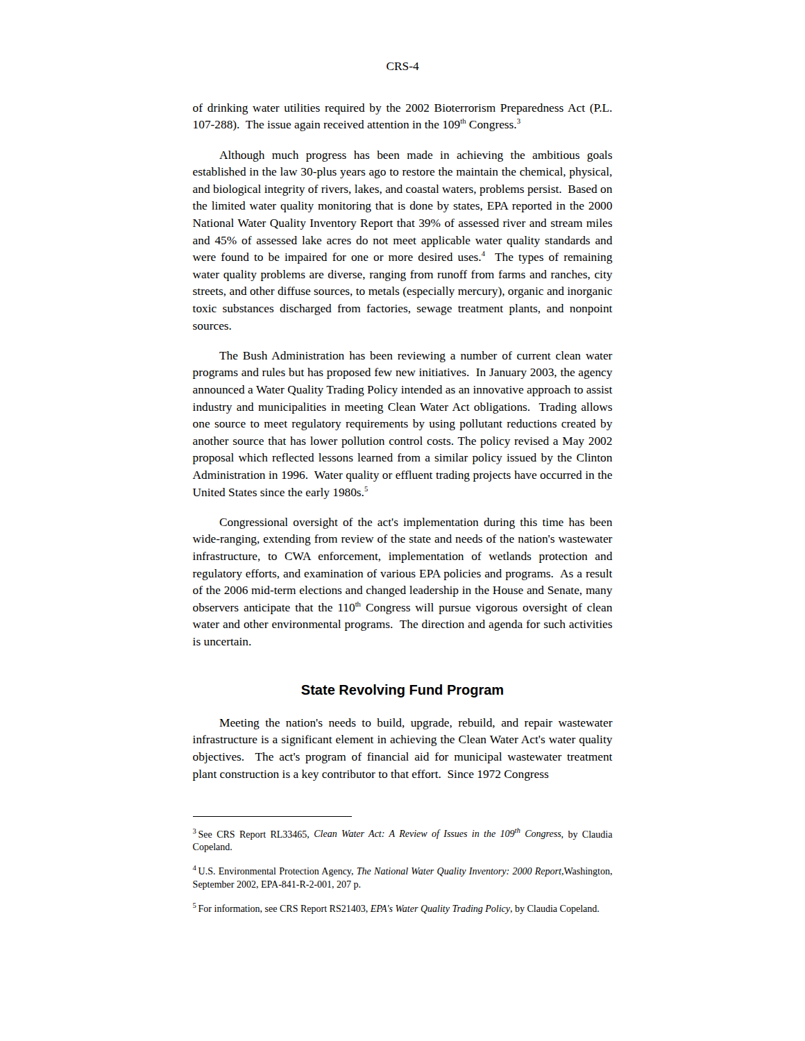CRS-4
of drinking water utilities required by the 2002 Bioterrorism Preparedness Act (P.L. 107-288). The issue again received attention in the 109th Congress.3
Although much progress has been made in achieving the ambitious goals established in the law 30-plus years ago to restore the maintain the chemical, physical, and biological integrity of rivers, lakes, and coastal waters, problems persist. Based on the limited water quality monitoring that is done by states, EPA reported in the 2000 National Water Quality Inventory Report that 39% of assessed river and stream miles and 45% of assessed lake acres do not meet applicable water quality standards and were found to be impaired for one or more desired uses.4 The types of remaining water quality problems are diverse, ranging from runoff from farms and ranches, city streets, and other diffuse sources, to metals (especially mercury), organic and inorganic toxic substances discharged from factories, sewage treatment plants, and nonpoint sources.
The Bush Administration has been reviewing a number of current clean water programs and rules but has proposed few new initiatives. In January 2003, the agency announced a Water Quality Trading Policy intended as an innovative approach to assist industry and municipalities in meeting Clean Water Act obligations. Trading allows one source to meet regulatory requirements by using pollutant reductions created by another source that has lower pollution control costs. The policy revised a May 2002 proposal which reflected lessons learned from a similar policy issued by the Clinton Administration in 1996. Water quality or effluent trading projects have occurred in the United States since the early 1980s.5
Congressional oversight of the act's implementation during this time has been wide-ranging, extending from review of the state and needs of the nation's wastewater infrastructure, to CWA enforcement, implementation of wetlands protection and regulatory efforts, and examination of various EPA policies and programs. As a result of the 2006 mid-term elections and changed leadership in the House and Senate, many observers anticipate that the 110th Congress will pursue vigorous oversight of clean water and other environmental programs. The direction and agenda for such activities is uncertain.
State Revolving Fund Program
Meeting the nation's needs to build, upgrade, rebuild, and repair wastewater infrastructure is a significant element in achieving the Clean Water Act's water quality objectives. The act's program of financial aid for municipal wastewater treatment plant construction is a key contributor to that effort. Since 1972 Congress
3 See CRS Report RL33465, Clean Water Act: A Review of Issues in the 109th Congress, by Claudia Copeland.
4 U.S. Environmental Protection Agency, The National Water Quality Inventory: 2000 Report,Washington, September 2002, EPA-841-R-2-001, 207 p.
5 For information, see CRS Report RS21403, EPA's Water Quality Trading Policy, by Claudia Copeland.